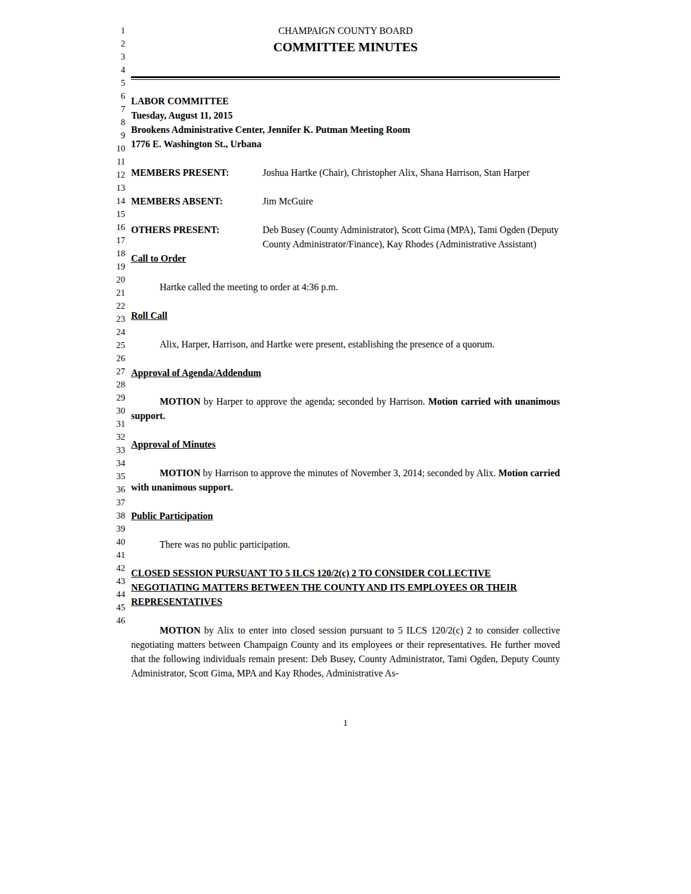1
2
3
4
5
6
7
8
9
10
11
12
13
14
15
16
17
18
19
20
21
22
23
24
25
26
27
28
29
30
31
32
33
34
35
36
37
38
39
40
41
42
43
44
45
46
CHAMPAIGN COUNTY BOARD
COMMITTEE MINUTES
LABOR COMMITTEE
Tuesday, August 11, 2015
Brookens Administrative Center, Jennifer K. Putman Meeting Room
1776 E. Washington St., Urbana
| MEMBERS PRESENT: | Joshua Hartke (Chair), Christopher Alix, Shana Harrison, Stan Harper |
| MEMBERS ABSENT: | Jim McGuire |
| OTHERS PRESENT: | Deb Busey (County Administrator), Scott Gima (MPA), Tami Ogden (Deputy County Administrator/Finance), Kay Rhodes (Administrative Assistant) |
Call to Order
Hartke called the meeting to order at 4:36 p.m.
Roll Call
Alix, Harper, Harrison, and Hartke were present, establishing the presence of a quorum.
Approval of Agenda/Addendum
MOTION by Harper to approve the agenda; seconded by Harrison. Motion carried with unanimous support.
Approval of Minutes
MOTION by Harrison to approve the minutes of November 3, 2014; seconded by Alix. Motion carried with unanimous support.
Public Participation
There was no public participation.
CLOSED SESSION PURSUANT TO 5 ILCS 120/2(c) 2 TO CONSIDER COLLECTIVE NEGOTIATING MATTERS BETWEEN THE COUNTY AND ITS EMPLOYEES OR THEIR REPRESENTATIVES
MOTION by Alix to enter into closed session pursuant to 5 ILCS 120/2(c) 2 to consider collective negotiating matters between Champaign County and its employees or their representatives. He further moved that the following individuals remain present: Deb Busey, County Administrator, Tami Ogden, Deputy County Administrator, Scott Gima, MPA and Kay Rhodes, Administrative As-
1